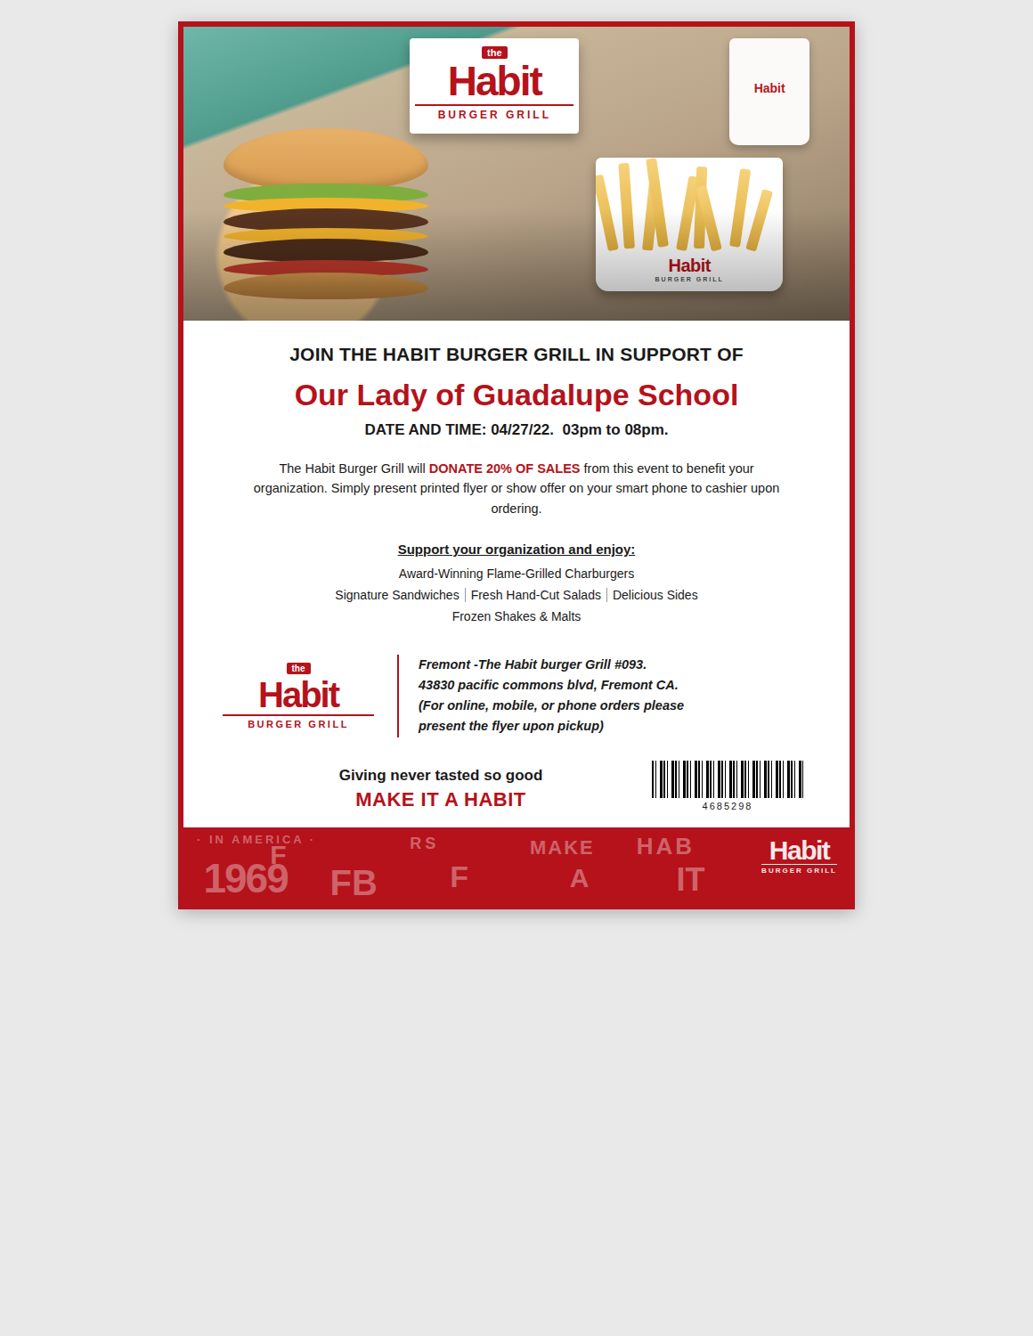Habit
the
Habit
BURGER GRILL
HabitBURGER GRILL
Join the Habit Burger Grill in support of
Our Lady of Guadalupe School
DATE AND TIME: 04/27/22. 03pm to 08pm.
The Habit Burger Grill will DONATE 20% OF SALES from this event to benefit your organization. Simply present printed flyer or show offer on your smart phone to cashier upon ordering.
Support your organization and enjoy:
Award-Winning Flame-Grilled Charburgers
Signature Sandwiches Fresh Hand-Cut Salads Delicious Sides
Frozen Shakes & Malts
the
Habit
BURGER GRILL
Fremont -The Habit burger Grill #093.
43830 pacific commons blvd, Fremont CA.
(For online, mobile, or phone orders please
present the flyer upon pickup)
Giving never tasted so good
MAKE IT A HABIT
4685298
· IN AMERICA · 1969 F Fb RS F MAKE A HAB IT
Habit
BURGER GRILL